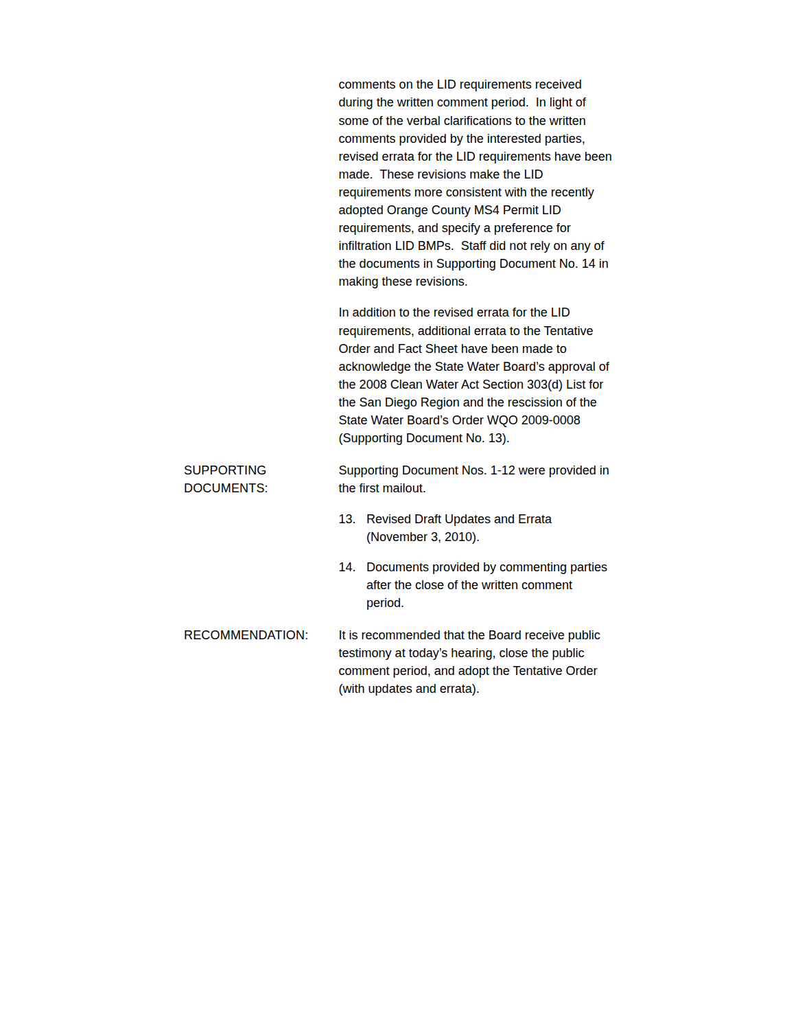comments on the LID requirements received during the written comment period. In light of some of the verbal clarifications to the written comments provided by the interested parties, revised errata for the LID requirements have been made. These revisions make the LID requirements more consistent with the recently adopted Orange County MS4 Permit LID requirements, and specify a preference for infiltration LID BMPs. Staff did not rely on any of the documents in Supporting Document No. 14 in making these revisions.
In addition to the revised errata for the LID requirements, additional errata to the Tentative Order and Fact Sheet have been made to acknowledge the State Water Board’s approval of the 2008 Clean Water Act Section 303(d) List for the San Diego Region and the rescission of the State Water Board’s Order WQO 2009-0008 (Supporting Document No. 13).
SupportingDocuments:
Supporting Document Nos. 1-12 were provided in the first mailout.
13. Revised Draft Updates and Errata (November 3, 2010).
14. Documents provided by commenting parties after the close of the written comment period.
Recommendation:
It is recommended that the Board receive public testimony at today’s hearing, close the public comment period, and adopt the Tentative Order (with updates and errata).